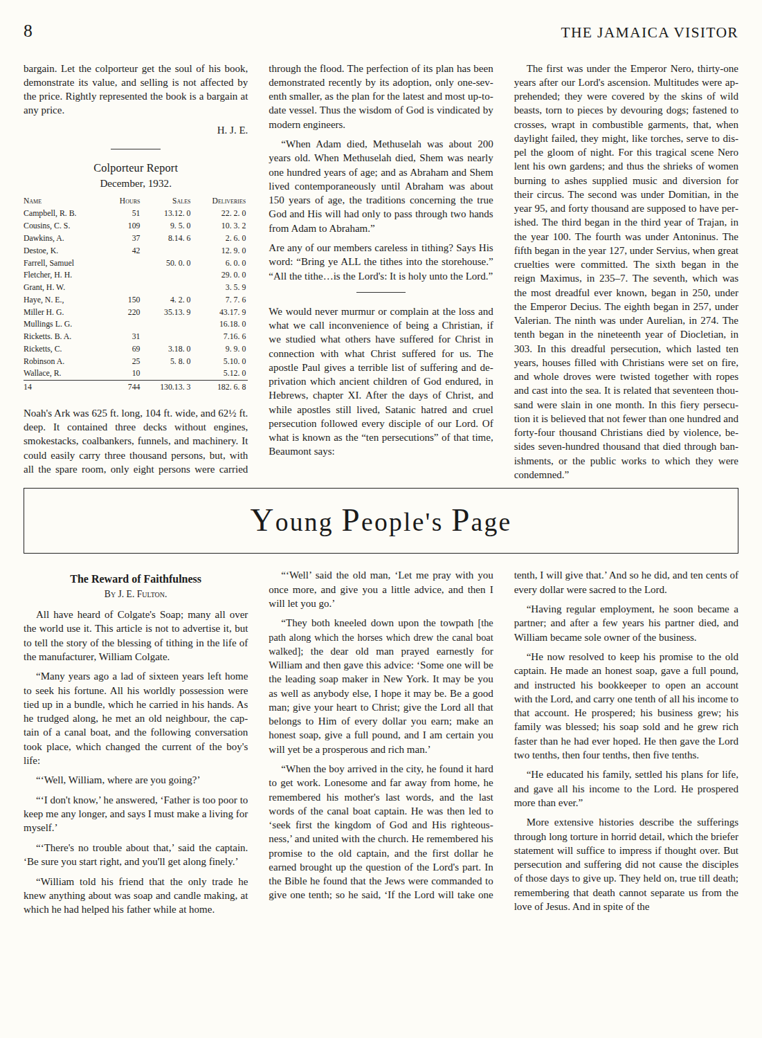8
THE JAMAICA VISITOR
bargain. Let the colporteur get the soul of his book, demonstrate its value, and selling is not affected by the price. Rightly represented the book is a bargain at any price.
H. J. E.
Colporteur Report
December, 1932.
| Name | Hours | Sales | Deliveries |
| --- | --- | --- | --- |
| Campbell, R. B. | 51 | 13.12. 0 | 22. 2. 0 |
| Cousins, C. S. | 109 | 9. 5. 0 | 10. 3. 2 |
| Dawkins, A. | 37 | 8.14. 6 | 2. 6. 0 |
| Destoe, K. | 42 | | 12. 9. 0 |
| Farrell, Samuel | | 50. 0. 0 | 6. 0. 0 |
| Fletcher, H. H. | | | 29. 0. 0 |
| Grant, H. W. | | | 3. 5. 9 |
| Haye, N. E., | 150 | 4. 2. 0 | 7. 7. 6 |
| Miller H. G. | 220 | 35.13. 9 | 43.17. 9 |
| Mullings L. G. | | | 16.18. 0 |
| Ricketts. B. A. | 31 | | 7.16. 6 |
| Ricketts, C. | 69 | 3.18. 0 | 9. 9. 0 |
| Robinson A. | 25 | 5. 8. 0 | 5.10. 0 |
| Wallace, R. | 10 | | 5.12. 0 |
| 14 | 744 | 130.13. 3 | 182. 6. 8 |
Noah's Ark was 625 ft. long, 104 ft. wide, and 62½ ft. deep. It contained three decks without engines, smokestacks, coalbankers, funnels, and machinery. It could easily carry three thousand persons, but, with all the spare room, only eight persons were carried through the flood. The perfection of its plan has been demonstrated recently by its adoption, only one-seventh smaller, as the plan for the latest and most up-to-date vessel. Thus the wisdom of God is vindicated by modern engineers.
“When Adam died, Methuselah was about 200 years old. When Methuselah died, Shem was nearly one hundred years of age; and as Abraham and Shem lived contemporaneously until Abraham was about 150 years of age, the traditions concerning the true God and His will had only to pass through two hands from Adam to Abraham.”
Are any of our members careless in tithing? Says His word: “Bring ye ALL the tithes into the storehouse.” “All the tithe…is the Lord's: It is holy unto the Lord.”
We would never murmur or complain at the loss and what we call inconvenience of being a Christian, if we studied what others have suffered for Christ in connection with what Christ suffered for us. The apostle Paul gives a terrible list of suffering and deprivation which ancient children of God endured, in Hebrews, chapter XI. After the days of Christ, and while apostles still lived, Satanic hatred and cruel persecution followed every disciple of our Lord. Of what is known as the “ten persecutions” of that time, Beaumont says:
The first was under the Emperor Nero, thirty-one years after our Lord's ascension. Multitudes were apprehended; they were covered by the skins of wild beasts, torn to pieces by devouring dogs; fastened to crosses, wrapt in combustible garments, that, when daylight failed, they might, like torches, serve to dispel the gloom of night. For this tragical scene Nero lent his own gardens; and thus the shrieks of women burning to ashes supplied music and diversion for their circus. The second was under Domitian, in the year 95, and forty thousand are supposed to have perished. The third began in the third year of Trajan, in the year 100. The fourth was under Antoninus. The fifth began in the year 127, under Servius, when great cruelties were committed. The sixth began in the reign Maximus, in 235–7. The seventh, which was the most dreadful ever known, began in 250, under the Emperor Decius. The eighth began in 257, under Valerian. The ninth was under Aurelian, in 274. The tenth began in the nineteenth year of Diocletian, in 303. In this dreadful persecution, which lasted ten years, houses filled with Christians were set on fire, and whole droves were twisted together with ropes and cast into the sea. It is related that seventeen thousand were slain in one month. In this fiery persecution it is believed that not fewer than one hundred and forty-four thousand Christians died by violence, besides seven-hundred thousand that died through banishments, or the public works to which they were condemned.”
Young People's Page
The Reward of Faithfulness
By J. E. Fulton.
All have heard of Colgate's Soap; many all over the world use it. This article is not to advertise it, but to tell the story of the blessing of tithing in the life of the manufacturer, William Colgate.
“Many years ago a lad of sixteen years left home to seek his fortune. All his worldly possession were tied up in a bundle, which he carried in his hands. As he trudged along, he met an old neighbour, the captain of a canal boat, and the following conversation took place, which changed the current of the boy's life:
“‘Well, William, where are you going?’
“‘I don't know,’ he answered, ‘Father is too poor to keep me any longer, and says I must make a living for myself.’
“‘There's no trouble about that,’ said the captain. ‘Be sure you start right, and you'll get along finely.’
“William told his friend that the only trade he knew anything about was soap and candle making, at which he had helped his father while at home.
“‘Well’ said the old man, ‘Let me pray with you once more, and give you a little advice, and then I will let you go.’
“They both kneeled down upon the towpath [the path along which the horses which drew the canal boat walked]; the dear old man prayed earnestly for William and then gave this advice: ‘Some one will be the leading soap maker in New York. It may be you as well as anybody else, I hope it may be. Be a good man; give your heart to Christ; give the Lord all that belongs to Him of every dollar you earn; make an honest soap, give a full pound, and I am certain you will yet be a prosperous and rich man.’
“When the boy arrived in the city, he found it hard to get work. Lonesome and far away from home, he remembered his mother's last words, and the last words of the canal boat captain. He was then led to ‘seek first the kingdom of God and His righteousness,’ and united with the church. He remembered his promise to the old captain, and the first dollar he earned brought up the question of the Lord's part. In the Bible he found that the Jews were commanded to give one tenth; so he said, ‘If the Lord will take one tenth, I will give that.’ And so he did, and ten cents of every dollar were sacred to the Lord.
“Having regular employment, he soon became a partner; and after a few years his partner died, and William became sole owner of the business.
“He now resolved to keep his promise to the old captain. He made an honest soap, gave a full pound, and instructed his bookkeeper to open an account with the Lord, and carry one tenth of all his income to that account. He prospered; his business grew; his family was blessed; his soap sold and he grew rich faster than he had ever hoped. He then gave the Lord two tenths, then four tenths, then five tenths.
“He educated his family, settled his plans for life, and gave all his income to the Lord. He prospered more than ever.”
More extensive histories describe the sufferings through long torture in horrid detail, which the briefer statement will suffice to impress if thought over. But persecution and suffering did not cause the disciples of those days to give up. They held on, true till death; remembering that death cannot separate us from the love of Jesus. And in spite of the